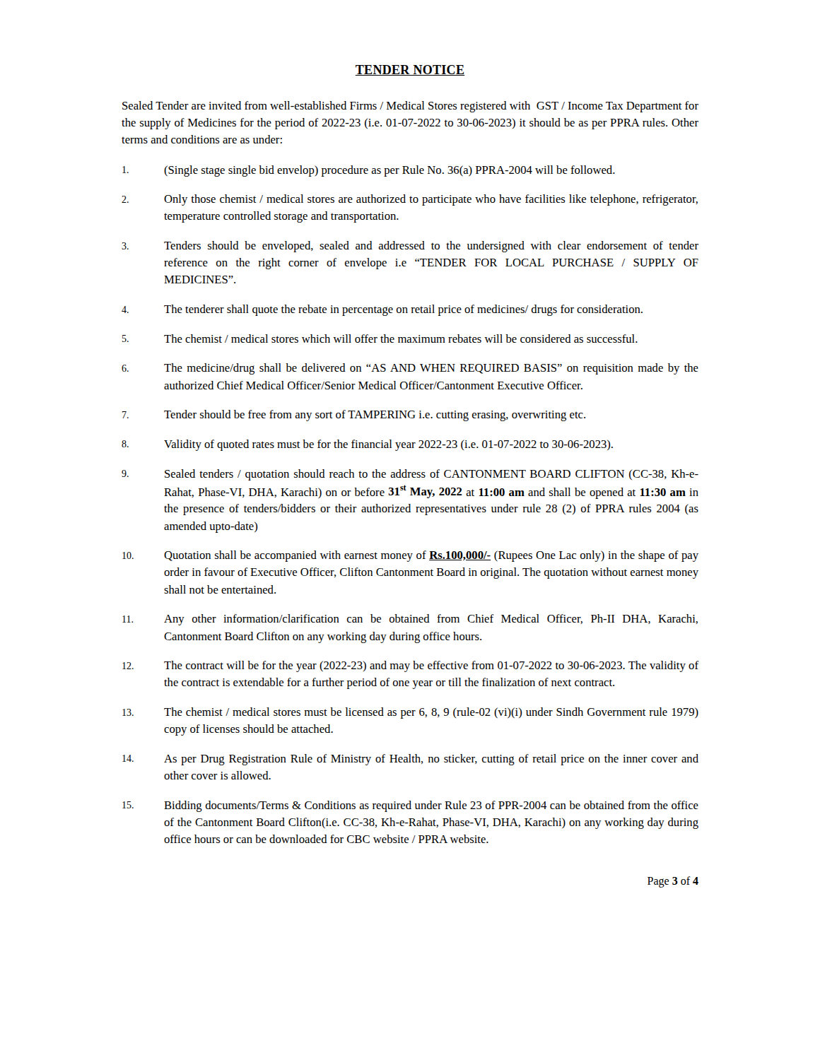TENDER NOTICE
Sealed Tender are invited from well-established Firms / Medical Stores registered with GST / Income Tax Department for the supply of Medicines for the period of 2022-23 (i.e. 01-07-2022 to 30-06-2023) it should be as per PPRA rules. Other terms and conditions are as under:
(Single stage single bid envelop) procedure as per Rule No. 36(a) PPRA-2004 will be followed.
Only those chemist / medical stores are authorized to participate who have facilities like telephone, refrigerator, temperature controlled storage and transportation.
Tenders should be enveloped, sealed and addressed to the undersigned with clear endorsement of tender reference on the right corner of envelope i.e “TENDER FOR LOCAL PURCHASE / SUPPLY OF MEDICINES”.
The tenderer shall quote the rebate in percentage on retail price of medicines/ drugs for consideration.
The chemist / medical stores which will offer the maximum rebates will be considered as successful.
The medicine/drug shall be delivered on “AS AND WHEN REQUIRED BASIS” on requisition made by the authorized Chief Medical Officer/Senior Medical Officer/Cantonment Executive Officer.
Tender should be free from any sort of TAMPERING i.e. cutting erasing, overwriting etc.
Validity of quoted rates must be for the financial year 2022-23 (i.e. 01-07-2022 to 30-06-2023).
Sealed tenders / quotation should reach to the address of CANTONMENT BOARD CLIFTON (CC-38, Kh-e-Rahat, Phase-VI, DHA, Karachi) on or before 31st May, 2022 at 11:00 am and shall be opened at 11:30 am in the presence of tenders/bidders or their authorized representatives under rule 28 (2) of PPRA rules 2004 (as amended upto-date)
Quotation shall be accompanied with earnest money of Rs.100,000/- (Rupees One Lac only) in the shape of pay order in favour of Executive Officer, Clifton Cantonment Board in original. The quotation without earnest money shall not be entertained.
Any other information/clarification can be obtained from Chief Medical Officer, Ph-II DHA, Karachi, Cantonment Board Clifton on any working day during office hours.
The contract will be for the year (2022-23) and may be effective from 01-07-2022 to 30-06-2023. The validity of the contract is extendable for a further period of one year or till the finalization of next contract.
The chemist / medical stores must be licensed as per 6, 8, 9 (rule-02 (vi)(i) under Sindh Government rule 1979) copy of licenses should be attached.
As per Drug Registration Rule of Ministry of Health, no sticker, cutting of retail price on the inner cover and other cover is allowed.
Bidding documents/Terms & Conditions as required under Rule 23 of PPR-2004 can be obtained from the office of the Cantonment Board Clifton(i.e. CC-38, Kh-e-Rahat, Phase-VI, DHA, Karachi) on any working day during office hours or can be downloaded for CBC website / PPRA website.
Page 3 of 4